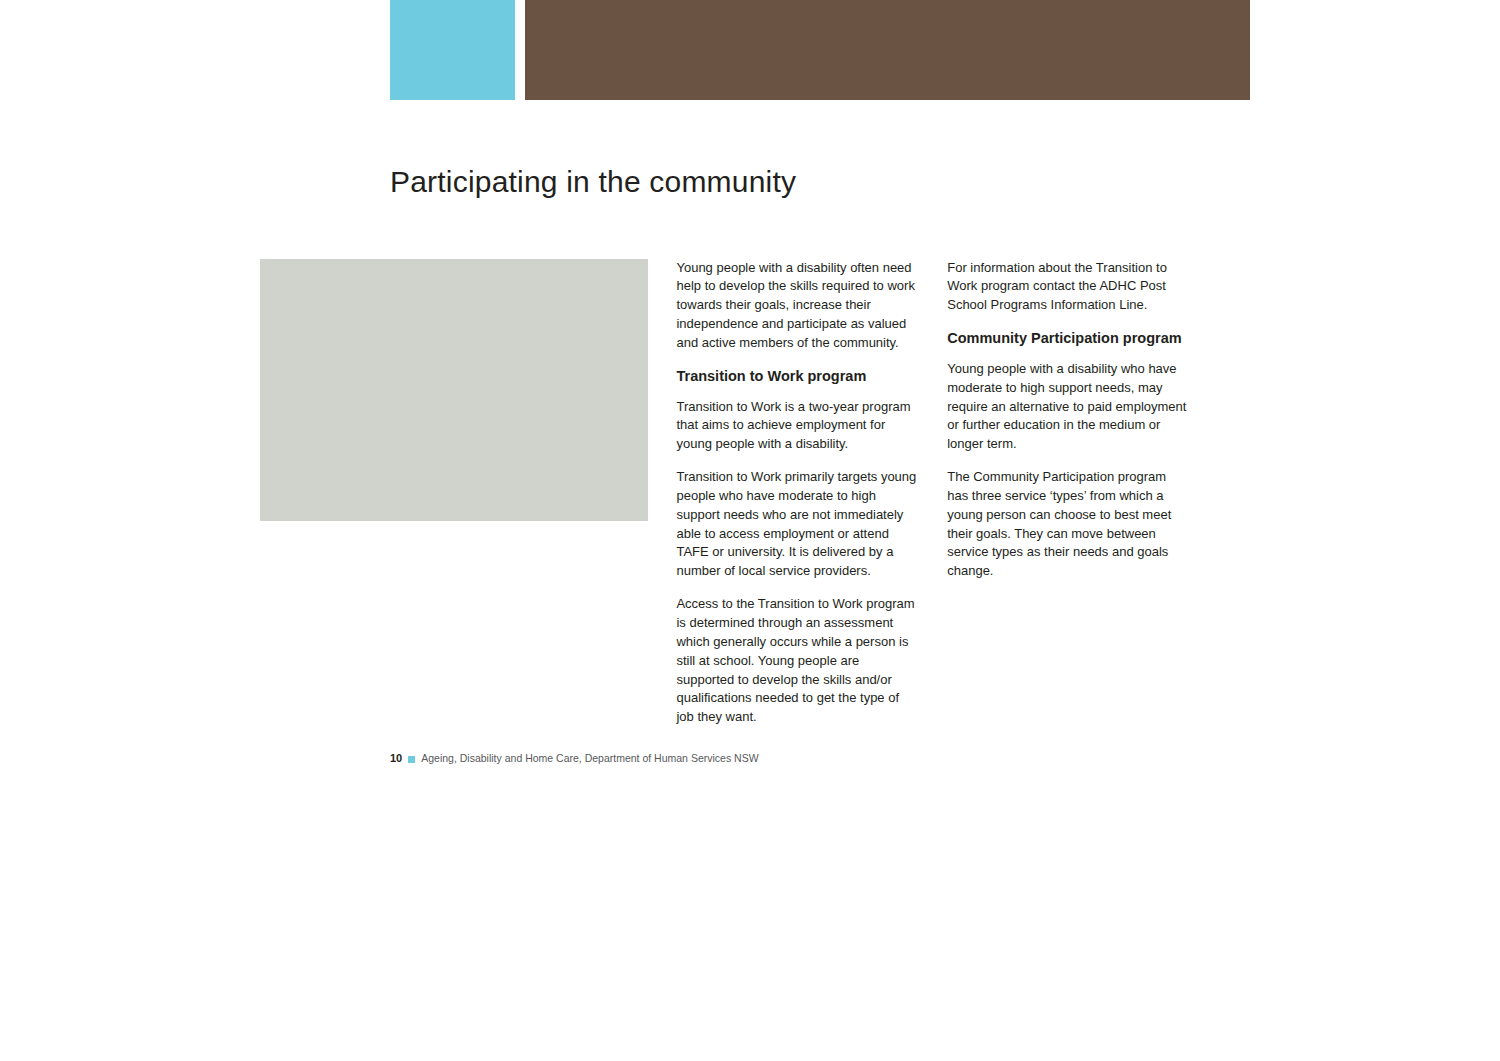Participating in the community
Young people with a disability often need help to develop the skills required to work towards their goals, increase their independence and participate as valued and active members of the community.
Transition to Work program
Transition to Work is a two-year program that aims to achieve employment for young people with a disability.
Transition to Work primarily targets young people who have moderate to high support needs who are not immediately able to access employment or attend TAFE or university. It is delivered by a number of local service providers.
Access to the Transition to Work program is determined through an assessment which generally occurs while a person is still at school. Young people are supported to develop the skills and/or qualifications needed to get the type of job they want.
For information about the Transition to Work program contact the ADHC Post School Programs Information Line.
Community Participation program
Young people with a disability who have moderate to high support needs, may require an alternative to paid employment or further education in the medium or longer term.
The Community Participation program has three service ‘types’ from which a young person can choose to best meet their goals. They can move between service types as their needs and goals change.
10 Ageing, Disability and Home Care, Department of Human Services NSW